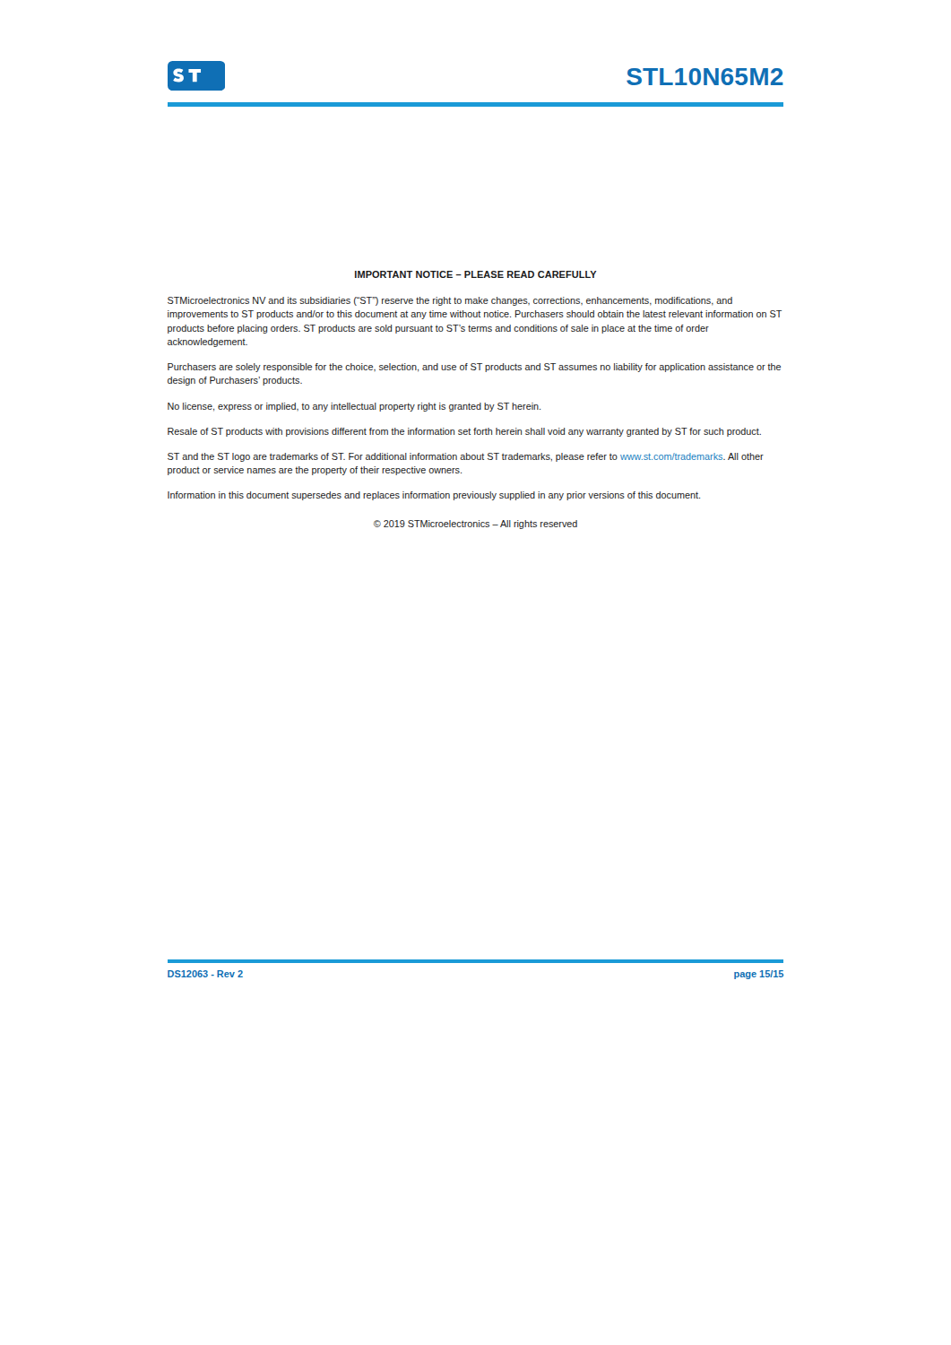STL10N65M2
IMPORTANT NOTICE – PLEASE READ CAREFULLY
STMicroelectronics NV and its subsidiaries (“ST”) reserve the right to make changes, corrections, enhancements, modifications, and improvements to ST products and/or to this document at any time without notice. Purchasers should obtain the latest relevant information on ST products before placing orders. ST products are sold pursuant to ST’s terms and conditions of sale in place at the time of order acknowledgement.
Purchasers are solely responsible for the choice, selection, and use of ST products and ST assumes no liability for application assistance or the design of Purchasers’ products.
No license, express or implied, to any intellectual property right is granted by ST herein.
Resale of ST products with provisions different from the information set forth herein shall void any warranty granted by ST for such product.
ST and the ST logo are trademarks of ST. For additional information about ST trademarks, please refer to www.st.com/trademarks. All other product or service names are the property of their respective owners.
Information in this document supersedes and replaces information previously supplied in any prior versions of this document.
© 2019 STMicroelectronics – All rights reserved
DS12063 - Rev 2 page 15/15